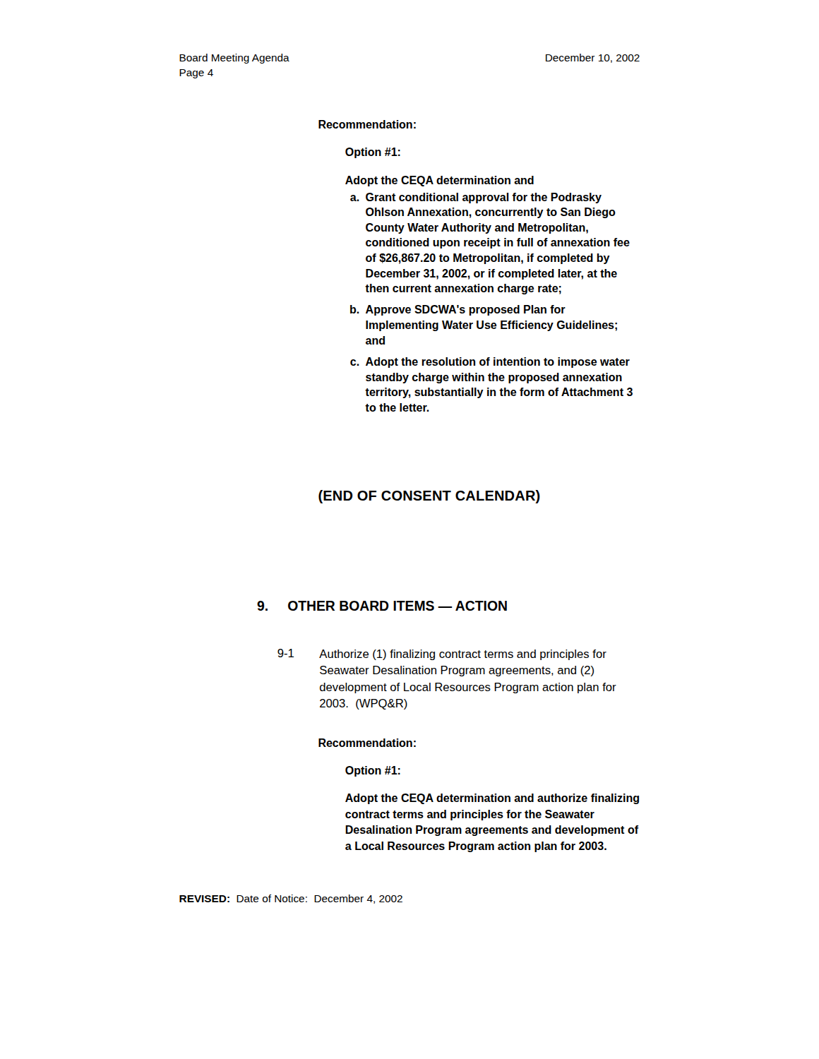Board Meeting Agenda
Page 4
December 10, 2002
Recommendation:
Option #1:
Adopt the CEQA determination and
Grant conditional approval for the Podrasky Ohlson Annexation, concurrently to San Diego County Water Authority and Metropolitan, conditioned upon receipt in full of annexation fee of $26,867.20 to Metropolitan, if completed by December 31, 2002, or if completed later, at the then current annexation charge rate;
Approve SDCWA's proposed Plan for Implementing Water Use Efficiency Guidelines; and
Adopt the resolution of intention to impose water standby charge within the proposed annexation territory, substantially in the form of Attachment 3 to the letter.
(END OF CONSENT CALENDAR)
9. OTHER BOARD ITEMS — ACTION
9-1 Authorize (1) finalizing contract terms and principles for Seawater Desalination Program agreements, and (2) development of Local Resources Program action plan for 2003. (WPQ&R)
Recommendation:
Option #1:
Adopt the CEQA determination and authorize finalizing contract terms and principles for the Seawater Desalination Program agreements and development of a Local Resources Program action plan for 2003.
REVISED: Date of Notice: December 4, 2002